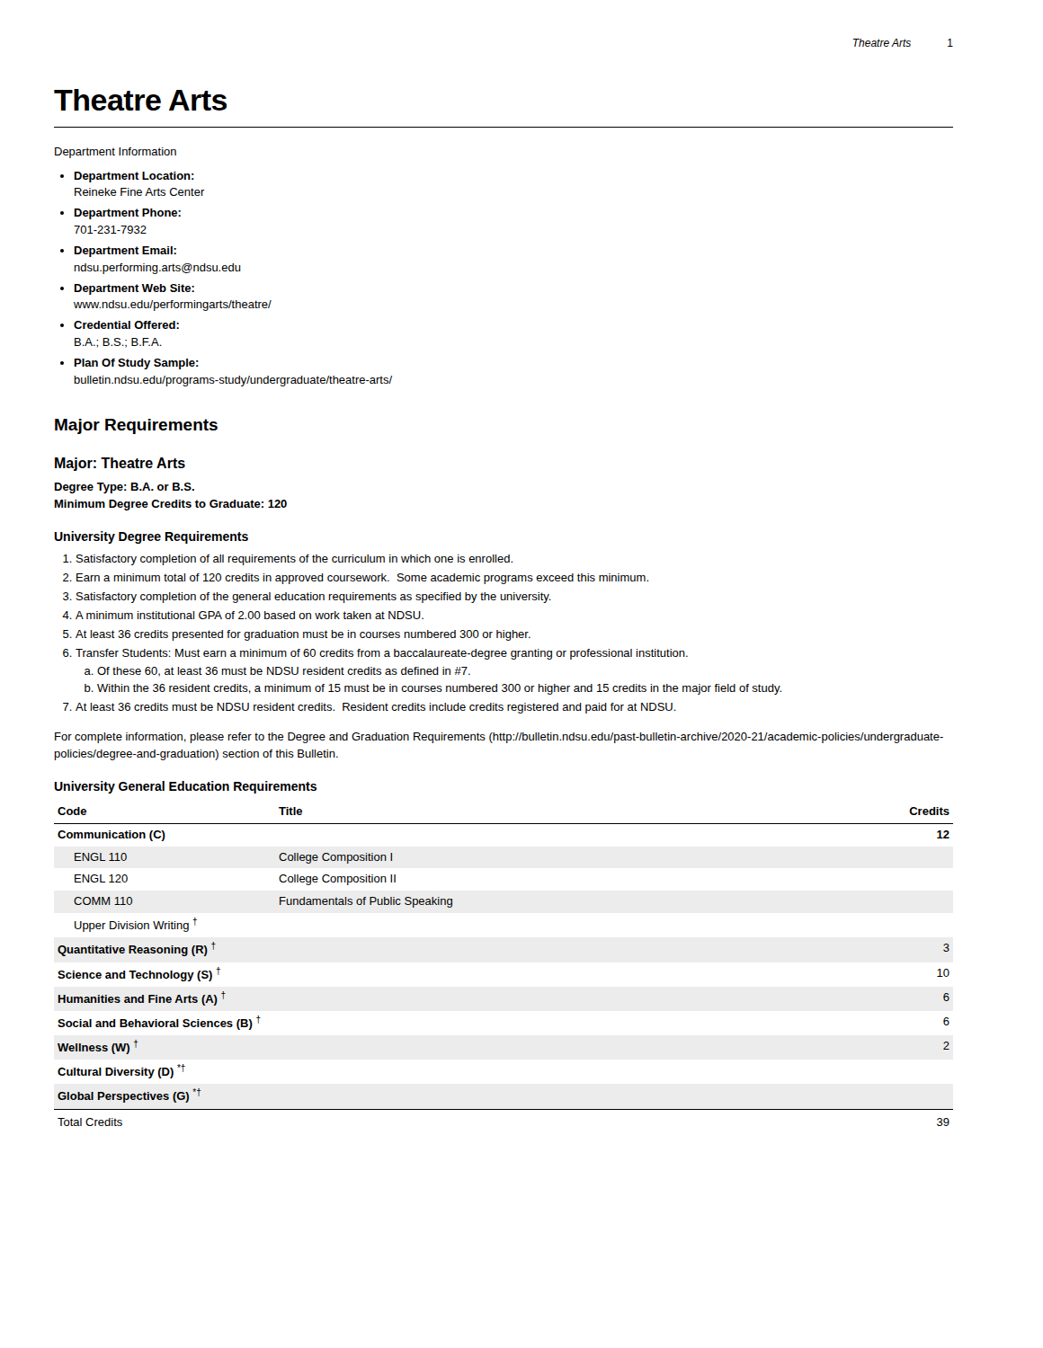Theatre Arts 1
Theatre Arts
Department Information
Department Location:
Reineke Fine Arts Center
Department Phone:
701-231-7932
Department Email:
ndsu.performing.arts@ndsu.edu
Department Web Site:
www.ndsu.edu/performingarts/theatre/
Credential Offered:
B.A.; B.S.; B.F.A.
Plan Of Study Sample:
bulletin.ndsu.edu/programs-study/undergraduate/theatre-arts/
Major Requirements
Major: Theatre Arts
Degree Type: B.A. or B.S.
Minimum Degree Credits to Graduate: 120
University Degree Requirements
Satisfactory completion of all requirements of the curriculum in which one is enrolled.
Earn a minimum total of 120 credits in approved coursework. Some academic programs exceed this minimum.
Satisfactory completion of the general education requirements as specified by the university.
A minimum institutional GPA of 2.00 based on work taken at NDSU.
At least 36 credits presented for graduation must be in courses numbered 300 or higher.
Transfer Students: Must earn a minimum of 60 credits from a baccalaureate-degree granting or professional institution.
Of these 60, at least 36 must be NDSU resident credits as defined in #7.
Within the 36 resident credits, a minimum of 15 must be in courses numbered 300 or higher and 15 credits in the major field of study.
At least 36 credits must be NDSU resident credits. Resident credits include credits registered and paid for at NDSU.
For complete information, please refer to the Degree and Graduation Requirements (http://bulletin.ndsu.edu/past-bulletin-archive/2020-21/academic-policies/undergraduate-policies/degree-and-graduation) section of this Bulletin.
University General Education Requirements
| Code | Title | Credits |
| --- | --- | --- |
| Communication (C) | 12 |
| ENGL 110 | College Composition I | |
| ENGL 120 | College Composition II | |
| COMM 110 | Fundamentals of Public Speaking | |
| Upper Division Writing † | |
| Quantitative Reasoning (R) † | 3 |
| Science and Technology (S) † | 10 |
| Humanities and Fine Arts (A) † | 6 |
| Social and Behavioral Sciences (B) † | 6 |
| Wellness (W) † | 2 |
| Cultural Diversity (D) *† | |
| Global Perspectives (G) *† | |
| Total Credits | 39 |